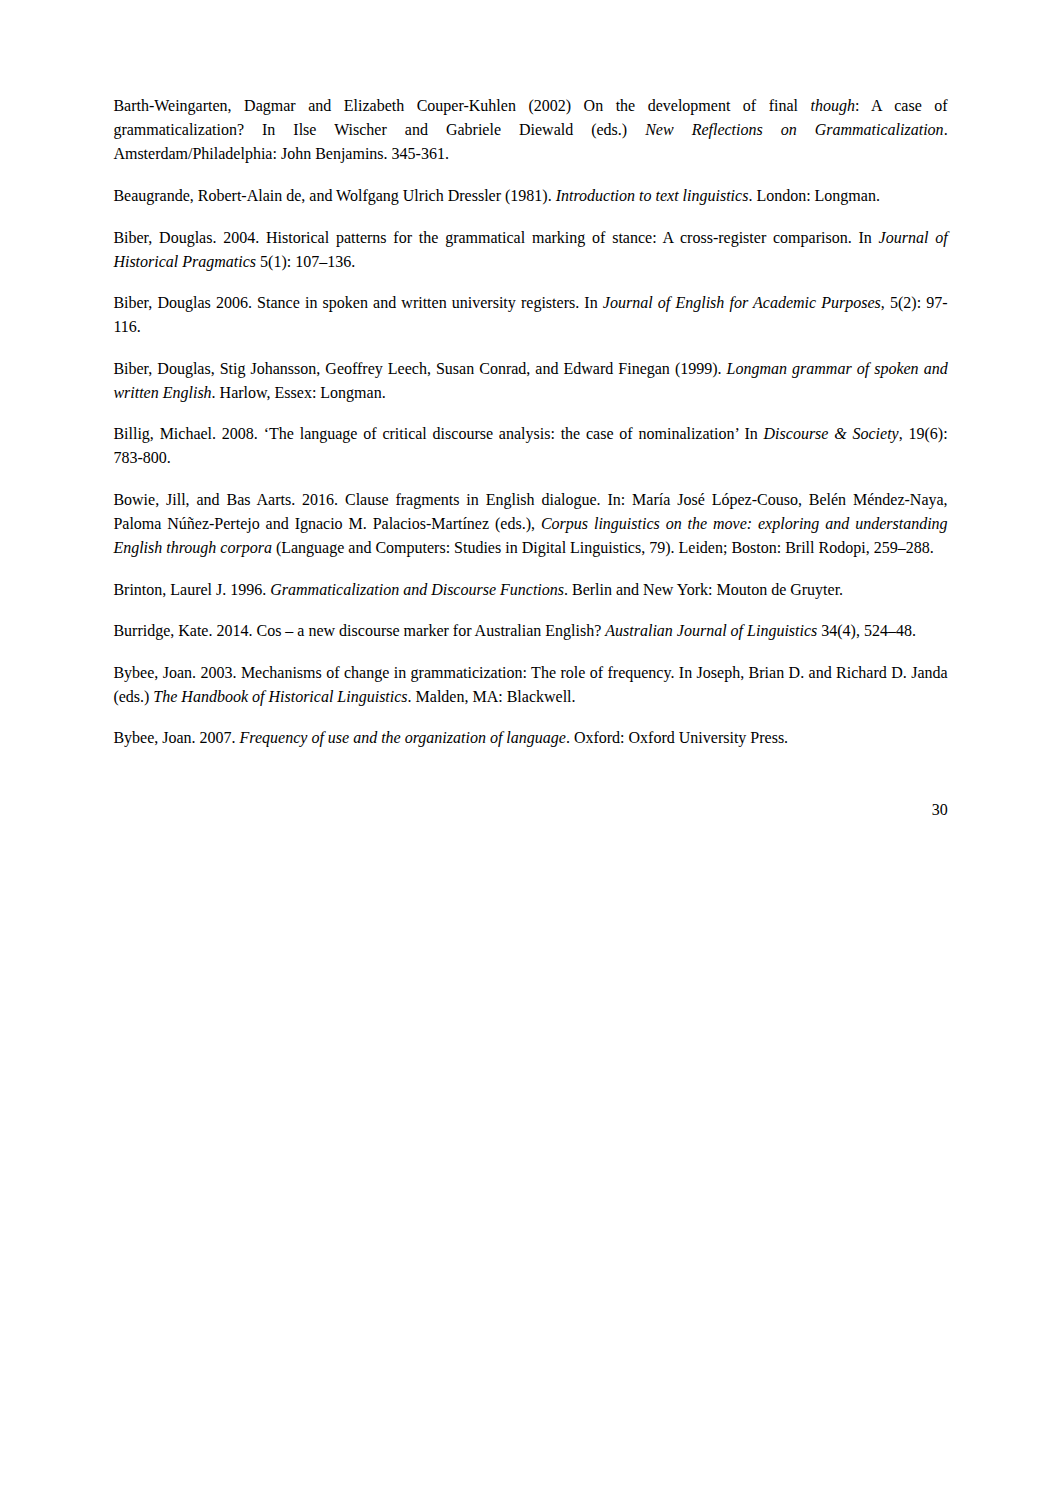Barth-Weingarten, Dagmar and Elizabeth Couper-Kuhlen (2002) On the development of final though: A case of grammaticalization? In Ilse Wischer and Gabriele Diewald (eds.) New Reflections on Grammaticalization. Amsterdam/Philadelphia: John Benjamins. 345-361.
Beaugrande, Robert-Alain de, and Wolfgang Ulrich Dressler (1981). Introduction to text linguistics. London: Longman.
Biber, Douglas. 2004. Historical patterns for the grammatical marking of stance: A cross-register comparison. In Journal of Historical Pragmatics 5(1): 107–136.
Biber, Douglas 2006. Stance in spoken and written university registers. In Journal of English for Academic Purposes, 5(2): 97-116.
Biber, Douglas, Stig Johansson, Geoffrey Leech, Susan Conrad, and Edward Finegan (1999). Longman grammar of spoken and written English. Harlow, Essex: Longman.
Billig, Michael. 2008. ‘The language of critical discourse analysis: the case of nominalization’ In Discourse & Society, 19(6): 783-800.
Bowie, Jill, and Bas Aarts. 2016. Clause fragments in English dialogue. In: María José López-Couso, Belén Méndez-Naya, Paloma Núñez-Pertejo and Ignacio M. Palacios-Martínez (eds.), Corpus linguistics on the move: exploring and understanding English through corpora (Language and Computers: Studies in Digital Linguistics, 79). Leiden; Boston: Brill Rodopi, 259–288.
Brinton, Laurel J. 1996. Grammaticalization and Discourse Functions. Berlin and New York: Mouton de Gruyter.
Burridge, Kate. 2014. Cos – a new discourse marker for Australian English? Australian Journal of Linguistics 34(4), 524–48.
Bybee, Joan. 2003. Mechanisms of change in grammaticization: The role of frequency. In Joseph, Brian D. and Richard D. Janda (eds.) The Handbook of Historical Linguistics. Malden, MA: Blackwell.
Bybee, Joan. 2007. Frequency of use and the organization of language. Oxford: Oxford University Press.
30